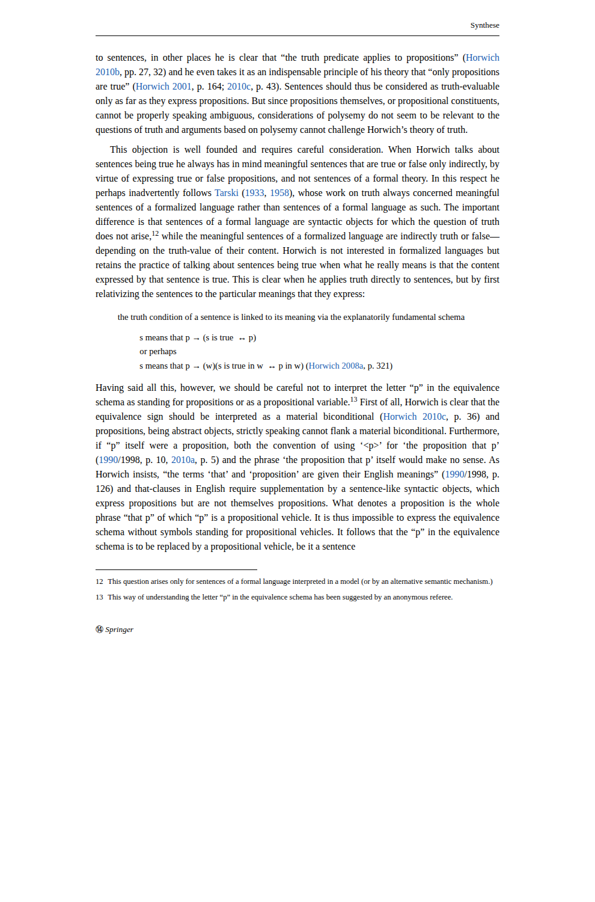Synthese
to sentences, in other places he is clear that “the truth predicate applies to propositions” (Horwich 2010b, pp. 27, 32) and he even takes it as an indispensable principle of his theory that “only propositions are true” (Horwich 2001, p. 164; 2010c, p. 43). Sentences should thus be considered as truth-evaluable only as far as they express propositions. But since propositions themselves, or propositional constituents, cannot be properly speaking ambiguous, considerations of polysemy do not seem to be relevant to the questions of truth and arguments based on polysemy cannot challenge Horwich’s theory of truth.
This objection is well founded and requires careful consideration. When Horwich talks about sentences being true he always has in mind meaningful sentences that are true or false only indirectly, by virtue of expressing true or false propositions, and not sentences of a formal theory. In this respect he perhaps inadvertently follows Tarski (1933, 1958), whose work on truth always concerned meaningful sentences of a formalized language rather than sentences of a formal language as such. The important difference is that sentences of a formal language are syntactic objects for which the question of truth does not arise,12 while the meaningful sentences of a formalized language are indirectly truth or false—depending on the truth-value of their content. Horwich is not interested in formalized languages but retains the practice of talking about sentences being true when what he really means is that the content expressed by that sentence is true. This is clear when he applies truth directly to sentences, but by first relativizing the sentences to the particular meanings that they express:
the truth condition of a sentence is linked to its meaning via the explanatorily fundamental schema
s means that p → (s is true ↔ p)
or perhaps
s means that p → (w)(s is true in w ↔ p in w) (Horwich 2008a, p. 321)
Having said all this, however, we should be careful not to interpret the letter “p” in the equivalence schema as standing for propositions or as a propositional variable.13 First of all, Horwich is clear that the equivalence sign should be interpreted as a material biconditional (Horwich 2010c, p. 36) and propositions, being abstract objects, strictly speaking cannot flank a material biconditional. Furthermore, if “p” itself were a proposition, both the convention of using ‘<p>’ for ‘the proposition that p’ (1990/1998, p. 10, 2010a, p. 5) and the phrase ‘the proposition that p’ itself would make no sense. As Horwich insists, “the terms ‘that’ and ‘proposition’ are given their English meanings” (1990/1998, p. 126) and that-clauses in English require supplementation by a sentence-like syntactic objects, which express propositions but are not themselves propositions. What denotes a proposition is the whole phrase “that p” of which “p” is a propositional vehicle. It is thus impossible to express the equivalence schema without symbols standing for propositional vehicles. It follows that the “p” in the equivalence schema is to be replaced by a propositional vehicle, be it a sentence
12 This question arises only for sentences of a formal language interpreted in a model (or by an alternative semantic mechanism.)
13 This way of understanding the letter “p” in the equivalence schema has been suggested by an anonymous referee.
⑭ Springer